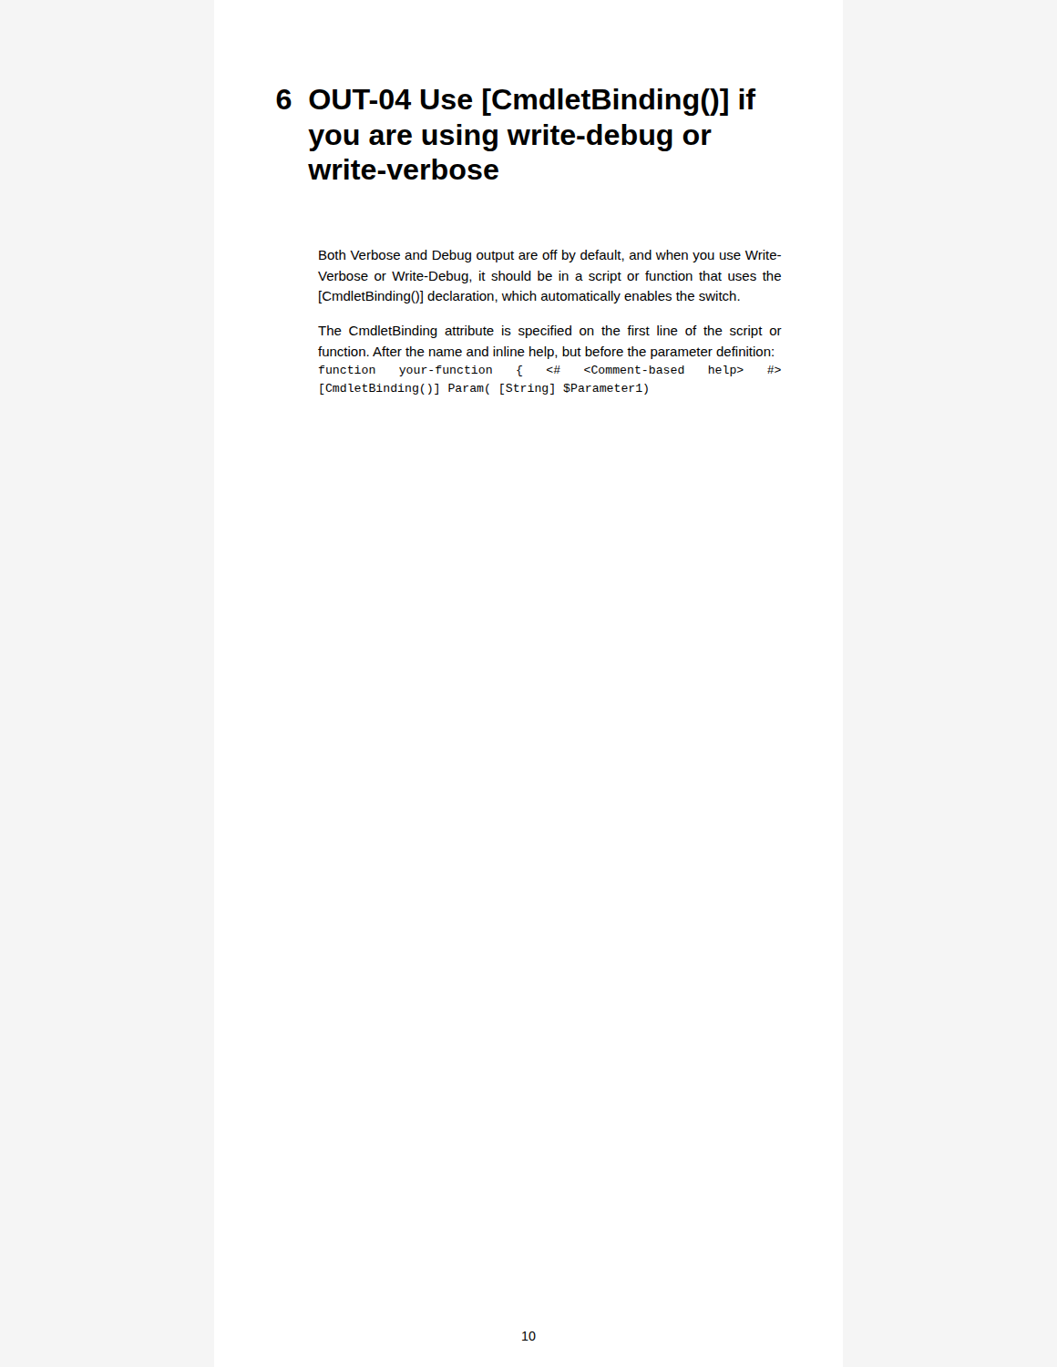6 OUT-04 Use [CmdletBinding()] if you are using write-debug or write-verbose
Both Verbose and Debug output are off by default, and when you use Write-Verbose or Write-Debug, it should be in a script or function that uses the [CmdletBinding()] declaration, which automatically enables the switch.
The CmdletBinding attribute is specified on the first line of the script or function. After the name and inline help, but before the parameter definition:
function your-function { <# <Comment-based help> #> [CmdletBinding()] Param( [String] $Parameter1)
10